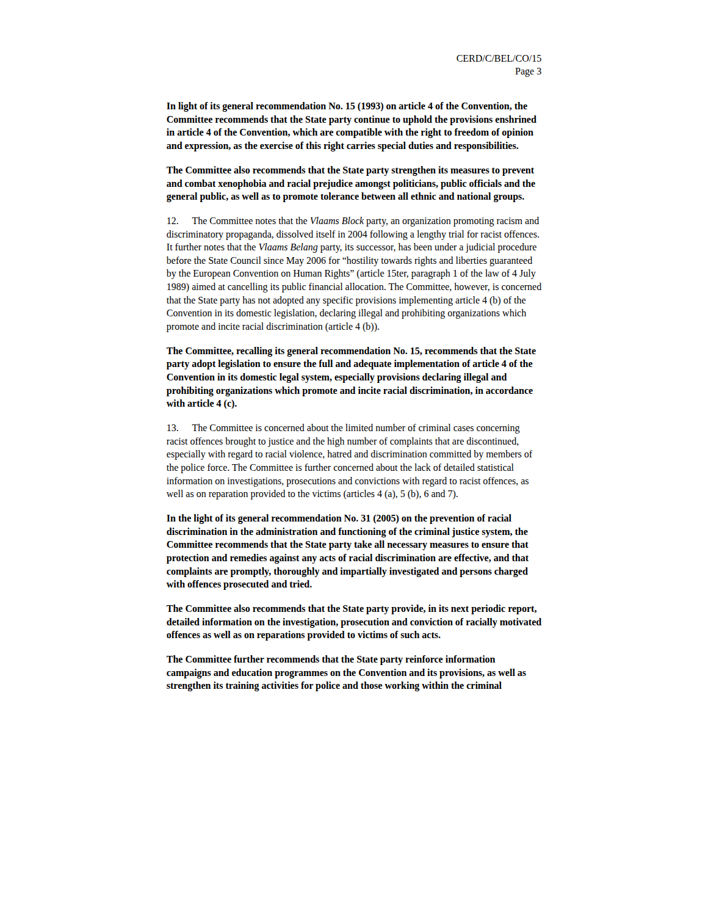CERD/C/BEL/CO/15 Page 3
In light of its general recommendation No. 15 (1993) on article 4 of the Convention, the Committee recommends that the State party continue to uphold the provisions enshrined in article 4 of the Convention, which are compatible with the right to freedom of opinion and expression, as the exercise of this right carries special duties and responsibilities.
The Committee also recommends that the State party strengthen its measures to prevent and combat xenophobia and racial prejudice amongst politicians, public officials and the general public, as well as to promote tolerance between all ethnic and national groups.
12. The Committee notes that the Vlaams Block party, an organization promoting racism and discriminatory propaganda, dissolved itself in 2004 following a lengthy trial for racist offences. It further notes that the Vlaams Belang party, its successor, has been under a judicial procedure before the State Council since May 2006 for “hostility towards rights and liberties guaranteed by the European Convention on Human Rights” (article 15ter, paragraph 1 of the law of 4 July 1989) aimed at cancelling its public financial allocation. The Committee, however, is concerned that the State party has not adopted any specific provisions implementing article 4 (b) of the Convention in its domestic legislation, declaring illegal and prohibiting organizations which promote and incite racial discrimination (article 4 (b)).
The Committee, recalling its general recommendation No. 15, recommends that the State party adopt legislation to ensure the full and adequate implementation of article 4 of the Convention in its domestic legal system, especially provisions declaring illegal and prohibiting organizations which promote and incite racial discrimination, in accordance with article 4 (c).
13. The Committee is concerned about the limited number of criminal cases concerning racist offences brought to justice and the high number of complaints that are discontinued, especially with regard to racial violence, hatred and discrimination committed by members of the police force. The Committee is further concerned about the lack of detailed statistical information on investigations, prosecutions and convictions with regard to racist offences, as well as on reparation provided to the victims (articles 4 (a), 5 (b), 6 and 7).
In the light of its general recommendation No. 31 (2005) on the prevention of racial discrimination in the administration and functioning of the criminal justice system, the Committee recommends that the State party take all necessary measures to ensure that protection and remedies against any acts of racial discrimination are effective, and that complaints are promptly, thoroughly and impartially investigated and persons charged with offences prosecuted and tried.
The Committee also recommends that the State party provide, in its next periodic report, detailed information on the investigation, prosecution and conviction of racially motivated offences as well as on reparations provided to victims of such acts.
The Committee further recommends that the State party reinforce information campaigns and education programmes on the Convention and its provisions, as well as strengthen its training activities for police and those working within the criminal